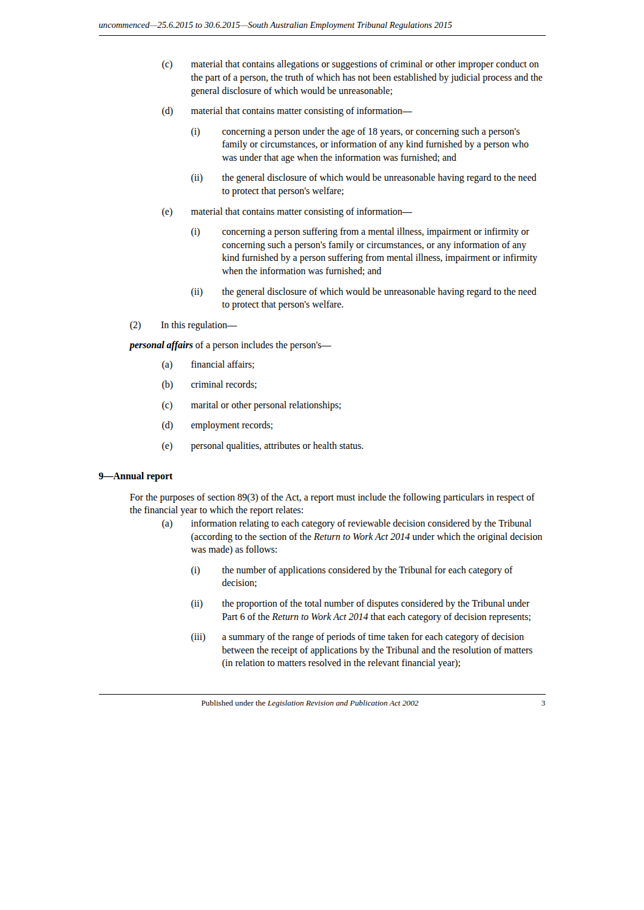uncommenced—25.6.2015 to 30.6.2015—South Australian Employment Tribunal Regulations 2015
(c)
material that contains allegations or suggestions of criminal or other improper conduct on the part of a person, the truth of which has not been established by judicial process and the general disclosure of which would be unreasonable;
(d)
material that contains matter consisting of information—
(i)
concerning a person under the age of 18 years, or concerning such a person's family or circumstances, or information of any kind furnished by a person who was under that age when the information was furnished; and
(ii)
the general disclosure of which would be unreasonable having regard to the need to protect that person's welfare;
(e)
material that contains matter consisting of information—
(i)
concerning a person suffering from a mental illness, impairment or infirmity or concerning such a person's family or circumstances, or any information of any kind furnished by a person suffering from mental illness, impairment or infirmity when the information was furnished; and
(ii)
the general disclosure of which would be unreasonable having regard to the need to protect that person's welfare.
(2)
In this regulation—
personal affairs of a person includes the person's—
(a)
financial affairs;
(b)
criminal records;
(c)
marital or other personal relationships;
(d)
employment records;
(e)
personal qualities, attributes or health status.
9—Annual report
For the purposes of section 89(3) of the Act, a report must include the following particulars in respect of the financial year to which the report relates:
(a)
information relating to each category of reviewable decision considered by the Tribunal (according to the section of the Return to Work Act 2014 under which the original decision was made) as follows:
(i)
the number of applications considered by the Tribunal for each category of decision;
(ii)
the proportion of the total number of disputes considered by the Tribunal under Part 6 of the Return to Work Act 2014 that each category of decision represents;
(iii)
a summary of the range of periods of time taken for each category of decision between the receipt of applications by the Tribunal and the resolution of matters (in relation to matters resolved in the relevant financial year);
Published under the Legislation Revision and Publication Act 2002
3